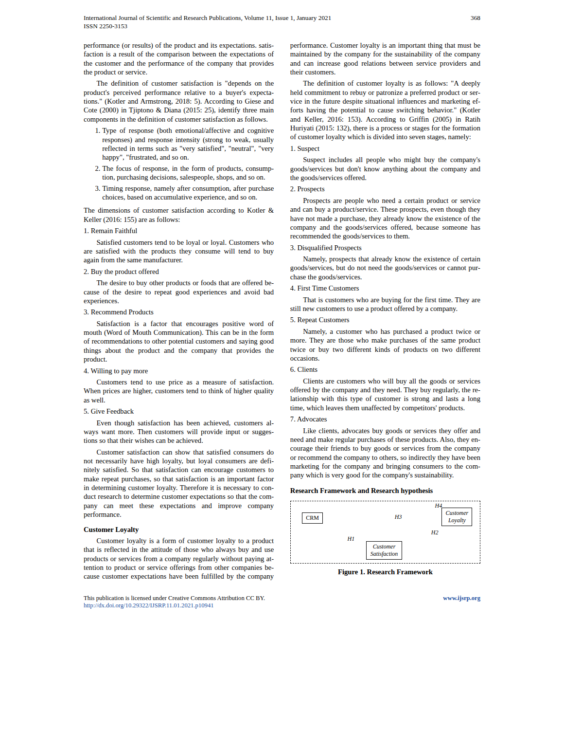International Journal of Scientific and Research Publications, Volume 11, Issue 1, January 2021
368
ISSN 2250-3153
performance (or results) of the product and its expectations. satisfaction is a result of the comparison between the expectations of the customer and the performance of the company that provides the product or service.
The definition of customer satisfaction is "depends on the product's perceived performance relative to a buyer's expectations." (Kotler and Armstrong, 2018: 5). According to Giese and Cote (2000) in Tjiptono & Diana (2015: 25), identify three main components in the definition of customer satisfaction as follows.
Type of response (both emotional/affective and cognitive responses) and response intensity (strong to weak, usually reflected in terms such as "very satisfied", "neutral", "very happy", "frustrated, and so on.
The focus of response, in the form of products, consumption, purchasing decisions, salespeople, shops, and so on.
Timing response, namely after consumption, after purchase choices, based on accumulative experience, and so on.
The dimensions of customer satisfaction according to Kotler & Keller (2016: 155) are as follows:
1. Remain Faithful
Satisfied customers tend to be loyal or loyal. Customers who are satisfied with the products they consume will tend to buy again from the same manufacturer.
2. Buy the product offered
The desire to buy other products or foods that are offered because of the desire to repeat good experiences and avoid bad experiences.
3. Recommend Products
Satisfaction is a factor that encourages positive word of mouth (Word of Mouth Communication). This can be in the form of recommendations to other potential customers and saying good things about the product and the company that provides the product.
4. Willing to pay more
Customers tend to use price as a measure of satisfaction. When prices are higher, customers tend to think of higher quality as well.
5. Give Feedback
Even though satisfaction has been achieved, customers always want more. Then customers will provide input or suggestions so that their wishes can be achieved.
Customer satisfaction can show that satisfied consumers do not necessarily have high loyalty, but loyal consumers are definitely satisfied. So that satisfaction can encourage customers to make repeat purchases, so that satisfaction is an important factor in determining customer loyalty. Therefore it is necessary to conduct research to determine customer expectations so that the company can meet these expectations and improve company performance.
Customer Loyalty
Customer loyalty is a form of customer loyalty to a product that is reflected in the attitude of those who always buy and use products or services from a company regularly without paying attention to product or service offerings from other companies because customer expectations have been fulfilled by the company performance. Customer loyalty is an important thing that must be maintained by the company for the sustainability of the company and can increase good relations between service providers and their customers.
The definition of customer loyalty is as follows: "A deeply held commitment to rebuy or patronize a preferred product or service in the future despite situational influences and marketing efforts having the potential to cause switching behavior." (Kotler and Keller, 2016: 153). According to Griffin (2005) in Ratih Huriyati (2015: 132), there is a process or stages for the formation of customer loyalty which is divided into seven stages, namely:
1. Suspect
Suspect includes all people who might buy the company's goods/services but don't know anything about the company and the goods/services offered.
2. Prospects
Prospects are people who need a certain product or service and can buy a product/service. These prospects, even though they have not made a purchase, they already know the existence of the company and the goods/services offered, because someone has recommended the goods/services to them.
3. Disqualified Prospects
Namely, prospects that already know the existence of certain goods/services, but do not need the goods/services or cannot purchase the goods/services.
4. First Time Customers
That is customers who are buying for the first time. They are still new customers to use a product offered by a company.
5. Repeat Customers
Namely, a customer who has purchased a product twice or more. They are those who make purchases of the same product twice or buy two different kinds of products on two different occasions.
6. Clients
Clients are customers who will buy all the goods or services offered by the company and they need. They buy regularly, the relationship with this type of customer is strong and lasts a long time, which leaves them unaffected by competitors' products.
7. Advocates
Like clients, advocates buy goods or services they offer and need and make regular purchases of these products. Also, they encourage their friends to buy goods or services from the company or recommend the company to others, so indirectly they have been marketing for the company and bringing consumers to the company which is very good for the company's sustainability.
Research Framework and Research hypothesis
CRM Customer
Loyalty Customer
Satisfaction H1 H2 H3 H4
Figure 1. Research Framework
This publication is licensed under Creative Commons Attribution CC BY.
http://dx.doi.org/10.29322/IJSRP.11.01.2021.p10941
www.ijsrp.org